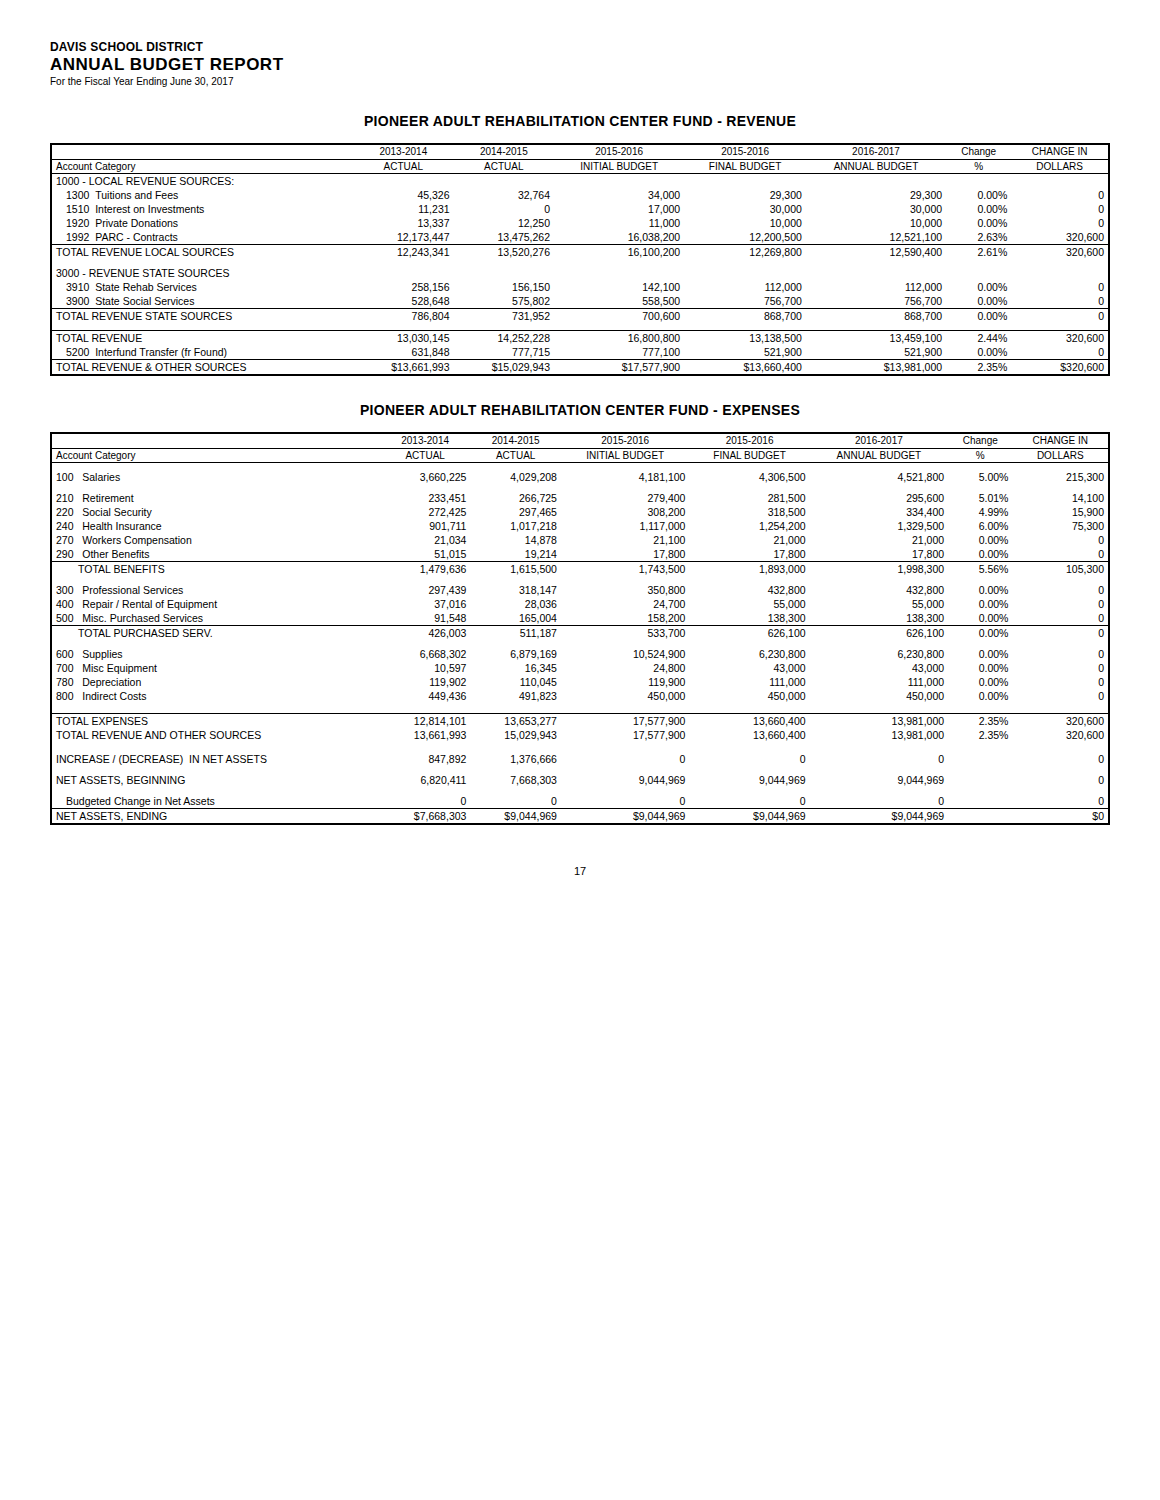DAVIS SCHOOL DISTRICT
ANNUAL BUDGET REPORT
For the Fiscal Year Ending June 30, 2017
PIONEER ADULT REHABILITATION CENTER FUND - REVENUE
| | 2013-2014 | 2014-2015 | 2015-2016 | 2015-2016 | 2016-2017 | Change | CHANGE IN |
| --- | --- | --- | --- | --- | --- | --- | --- |
| Account Category | ACTUAL | ACTUAL | INITIAL BUDGET | FINAL BUDGET | ANNUAL BUDGET | % | DOLLARS |
| 1000 - LOCAL REVENUE SOURCES: | | | | | | | |
| 1300 Tuitions and Fees | 45,326 | 32,764 | 34,000 | 29,300 | 29,300 | 0.00% | 0 |
| 1510 Interest on Investments | 11,231 | 0 | 17,000 | 30,000 | 30,000 | 0.00% | 0 |
| 1920 Private Donations | 13,337 | 12,250 | 11,000 | 10,000 | 10,000 | 0.00% | 0 |
| 1992 PARC - Contracts | 12,173,447 | 13,475,262 | 16,038,200 | 12,200,500 | 12,521,100 | 2.63% | 320,600 |
| TOTAL REVENUE LOCAL SOURCES | 12,243,341 | 13,520,276 | 16,100,200 | 12,269,800 | 12,590,400 | 2.61% | 320,600 |
| 3000 - REVENUE STATE SOURCES | | | | | | | |
| 3910 State Rehab Services | 258,156 | 156,150 | 142,100 | 112,000 | 112,000 | 0.00% | 0 |
| 3900 State Social Services | 528,648 | 575,802 | 558,500 | 756,700 | 756,700 | 0.00% | 0 |
| TOTAL REVENUE STATE SOURCES | 786,804 | 731,952 | 700,600 | 868,700 | 868,700 | 0.00% | 0 |
| TOTAL REVENUE | 13,030,145 | 14,252,228 | 16,800,800 | 13,138,500 | 13,459,100 | 2.44% | 320,600 |
| 5200 Interfund Transfer (fr Found) | 631,848 | 777,715 | 777,100 | 521,900 | 521,900 | 0.00% | 0 |
| TOTAL REVENUE & OTHER SOURCES | $13,661,993 | $15,029,943 | $17,577,900 | $13,660,400 | $13,981,000 | 2.35% | $320,600 |
PIONEER ADULT REHABILITATION CENTER FUND - EXPENSES
| | 2013-2014 | 2014-2015 | 2015-2016 | 2015-2016 | 2016-2017 | Change | CHANGE IN |
| --- | --- | --- | --- | --- | --- | --- | --- |
| Account Category | ACTUAL | ACTUAL | INITIAL BUDGET | FINAL BUDGET | ANNUAL BUDGET | % | DOLLARS |
| 100 Salaries | 3,660,225 | 4,029,208 | 4,181,100 | 4,306,500 | 4,521,800 | 5.00% | 215,300 |
| 210 Retirement | 233,451 | 266,725 | 279,400 | 281,500 | 295,600 | 5.01% | 14,100 |
| 220 Social Security | 272,425 | 297,465 | 308,200 | 318,500 | 334,400 | 4.99% | 15,900 |
| 240 Health Insurance | 901,711 | 1,017,218 | 1,117,000 | 1,254,200 | 1,329,500 | 6.00% | 75,300 |
| 270 Workers Compensation | 21,034 | 14,878 | 21,100 | 21,000 | 21,000 | 0.00% | 0 |
| 290 Other Benefits | 51,015 | 19,214 | 17,800 | 17,800 | 17,800 | 0.00% | 0 |
| TOTAL BENEFITS | 1,479,636 | 1,615,500 | 1,743,500 | 1,893,000 | 1,998,300 | 5.56% | 105,300 |
| 300 Professional Services | 297,439 | 318,147 | 350,800 | 432,800 | 432,800 | 0.00% | 0 |
| 400 Repair / Rental of Equipment | 37,016 | 28,036 | 24,700 | 55,000 | 55,000 | 0.00% | 0 |
| 500 Misc. Purchased Services | 91,548 | 165,004 | 158,200 | 138,300 | 138,300 | 0.00% | 0 |
| TOTAL PURCHASED SERV. | 426,003 | 511,187 | 533,700 | 626,100 | 626,100 | 0.00% | 0 |
| 600 Supplies | 6,668,302 | 6,879,169 | 10,524,900 | 6,230,800 | 6,230,800 | 0.00% | 0 |
| 700 Misc Equipment | 10,597 | 16,345 | 24,800 | 43,000 | 43,000 | 0.00% | 0 |
| 780 Depreciation | 119,902 | 110,045 | 119,900 | 111,000 | 111,000 | 0.00% | 0 |
| 800 Indirect Costs | 449,436 | 491,823 | 450,000 | 450,000 | 450,000 | 0.00% | 0 |
| TOTAL EXPENSES | 12,814,101 | 13,653,277 | 17,577,900 | 13,660,400 | 13,981,000 | 2.35% | 320,600 |
| TOTAL REVENUE AND OTHER SOURCES | 13,661,993 | 15,029,943 | 17,577,900 | 13,660,400 | 13,981,000 | 2.35% | 320,600 |
| INCREASE / (DECREASE) IN NET ASSETS | 847,892 | 1,376,666 | 0 | 0 | 0 | | 0 |
| NET ASSETS, BEGINNING | 6,820,411 | 7,668,303 | 9,044,969 | 9,044,969 | 9,044,969 | | 0 |
| Budgeted Change in Net Assets | 0 | 0 | 0 | 0 | 0 | | 0 |
| NET ASSETS, ENDING | $7,668,303 | $9,044,969 | $9,044,969 | $9,044,969 | $9,044,969 | | $0 |
17